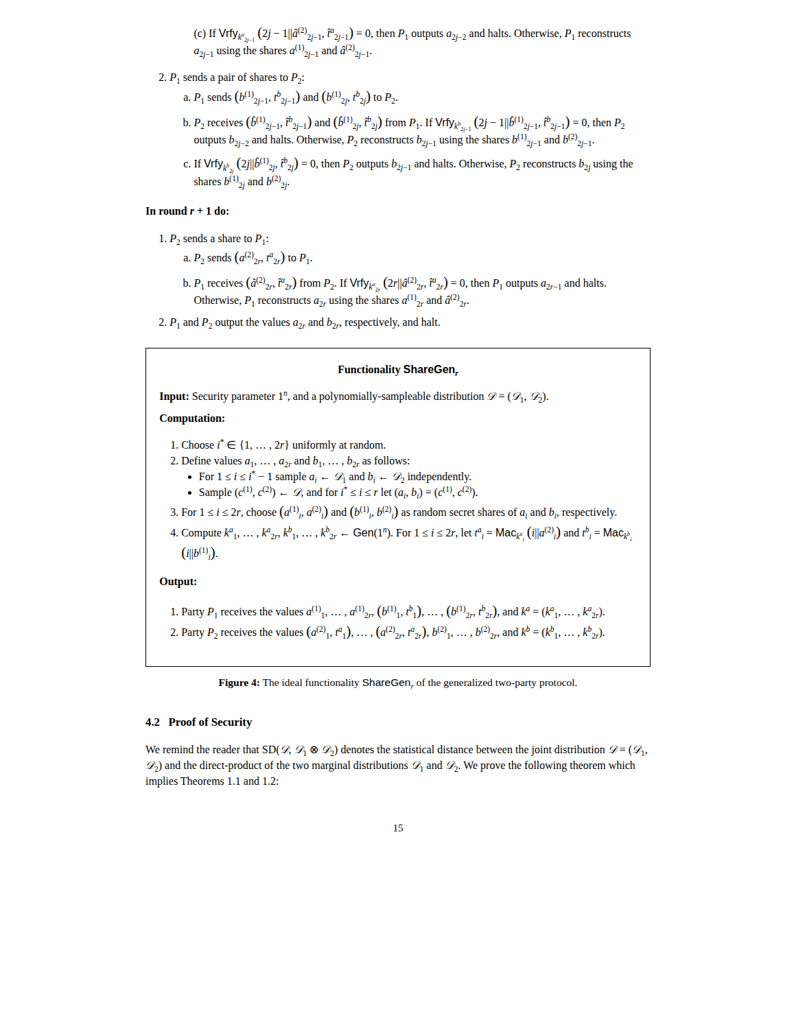(c) If Vrfyka2j−1 (2j − 1||â(2)2j−1, t̂a2j−1) = 0, then P1 outputs a2j−2 and halts. Otherwise, P1 reconstructs a2j−1 using the shares a(1)2j−1 and â(2)2j−1.
P1 sends a pair of shares to P2:
P1 sends (b(1)2j−1, tb2j−1) and (b(1)2j, tb2j) to P2.
P2 receives (b̂(1)2j−1, t̂b2j−1) and (b̂(1)2j, t̂b2j) from P1. If Vrfykb2j−1 (2j − 1||b̂(1)2j−1, t̂b2j−1) = 0, then P2 outputs b2j−2 and halts. Otherwise, P2 reconstructs b2j−1 using the shares b(1)2j−1 and b(2)2j−1.
If Vrfykb2j (2j||b̂(1)2j, t̂b2j) = 0, then P2 outputs b2j−1 and halts. Otherwise, P2 reconstructs b2j using the shares b(1)2j and b(2)2j.
In round r + 1 do:
P2 sends a share to P1:
P2 sends (a(2)2r, ta2r) to P1.
P1 receives (â(2)2r, t̂a2r) from P2. If Vrfyka2r (2r||â(2)2r, t̂a2r) = 0, then P1 outputs a2r−1 and halts. Otherwise, P1 reconstructs a2r using the shares a(1)2r and â(2)2r.
P1 and P2 output the values a2r and b2r, respectively, and halt.
Functionality ShareGenr
Input: Security parameter 1n, and a polynomially-sampleable distribution 𝒟 = (𝒟1, 𝒟2).
Computation:
Choose i* ∈ {1, … , 2r} uniformly at random.
Define values a1, … , a2r and b1, … , b2r as follows:
For 1 ≤ i ≤ i* − 1 sample ai ← 𝒟1 and bi ← 𝒟2 independently.
Sample (c(1), c(2)) ← 𝒟, and for i* ≤ i ≤ r let (ai, bi) = (c(1), c(2)).
For 1 ≤ i ≤ 2r, choose (a(1)i, a(2)i) and (b(1)i, b(2)i) as random secret shares of ai and bi, respectively.
Compute ka1, … , ka2r, kb1, … , kb2r ← Gen(1n). For 1 ≤ i ≤ 2r, let tai = Mackai (i||a(2)i) and tbi = Mackbi (i||b(1)i).
Output:
Party P1 receives the values a(1)1, … , a(1)2r, (b(1)1, tb1), … , (b(1)2r, tb2r), and ka = (ka1, … , ka2r).
Party P2 receives the values (a(2)1, ta1), … , (a(2)2r, ta2r), b(2)1, … , b(2)2r, and kb = (kb1, … , kb2r).
Figure 4: The ideal functionality ShareGenr of the generalized two-party protocol.
4.2 Proof of Security
We remind the reader that SD(𝒟, 𝒟1 ⊗ 𝒟2) denotes the statistical distance between the joint distribution 𝒟 = (𝒟1, 𝒟2) and the direct-product of the two marginal distributions 𝒟1 and 𝒟2. We prove the following theorem which implies Theorems 1.1 and 1.2:
15